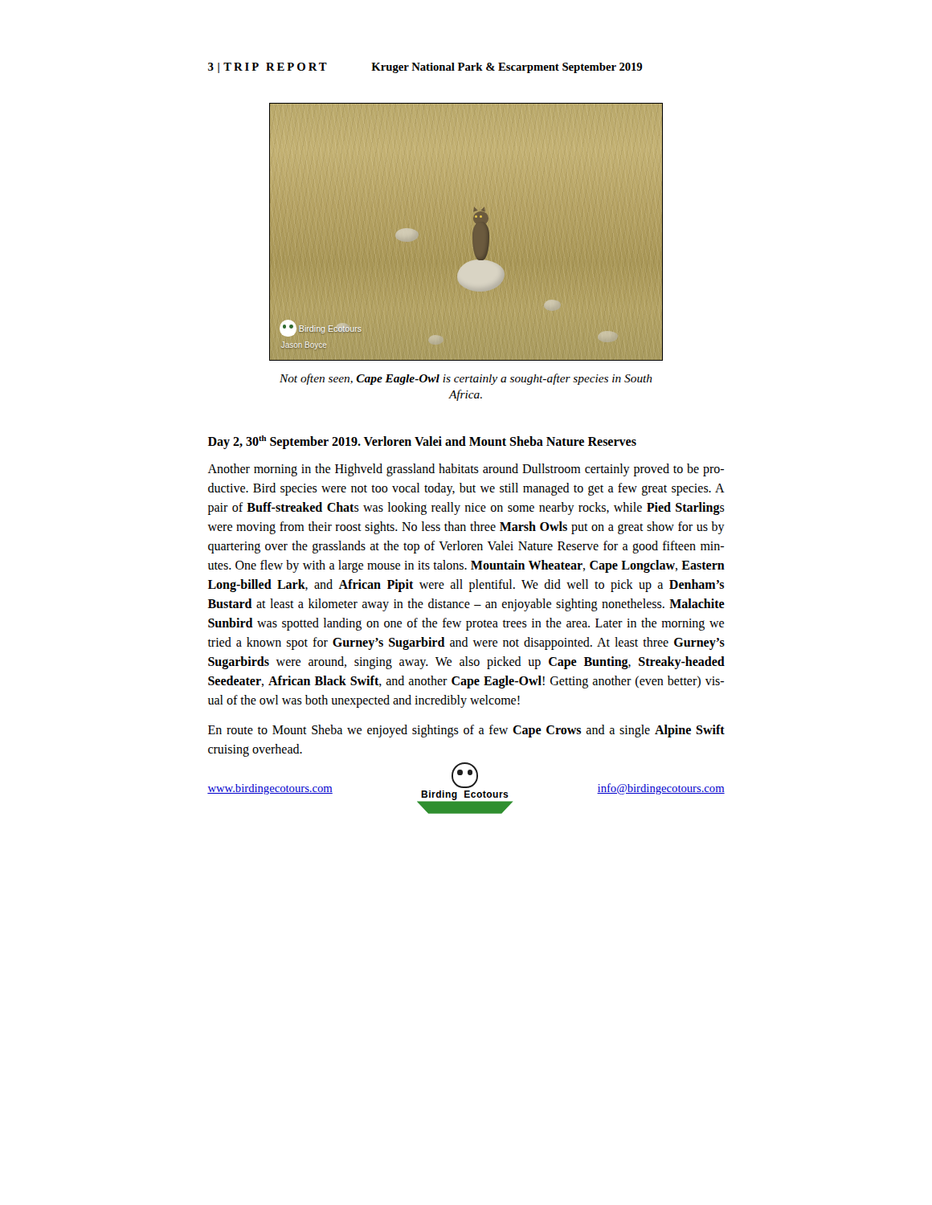3 | TRIP REPORT Kruger National Park & Escarpment September 2019
Birding Ecotours
Jason Boyce
Not often seen, Cape Eagle-Owl is certainly a sought-after species in South Africa.
Day 2, 30th September 2019. Verloren Valei and Mount Sheba Nature Reserves
Another morning in the Highveld grassland habitats around Dullstroom certainly proved to be productive. Bird species were not too vocal today, but we still managed to get a few great species. A pair of Buff-streaked Chats was looking really nice on some nearby rocks, while Pied Starlings were moving from their roost sights. No less than three Marsh Owls put on a great show for us by quartering over the grasslands at the top of Verloren Valei Nature Reserve for a good fifteen minutes. One flew by with a large mouse in its talons. Mountain Wheatear, Cape Longclaw, Eastern Long-billed Lark, and African Pipit were all plentiful. We did well to pick up a Denham’s Bustard at least a kilometer away in the distance – an enjoyable sighting nonetheless. Malachite Sunbird was spotted landing on one of the few protea trees in the area. Later in the morning we tried a known spot for Gurney’s Sugarbird and were not disappointed. At least three Gurney’s Sugarbirds were around, singing away. We also picked up Cape Bunting, Streaky-headed Seedeater, African Black Swift, and another Cape Eagle-Owl! Getting another (even better) visual of the owl was both unexpected and incredibly welcome!
En route to Mount Sheba we enjoyed sightings of a few Cape Crows and a single Alpine Swift cruising overhead.
www.birdingecotours.com
Birding Ecotours
info@birdingecotours.com